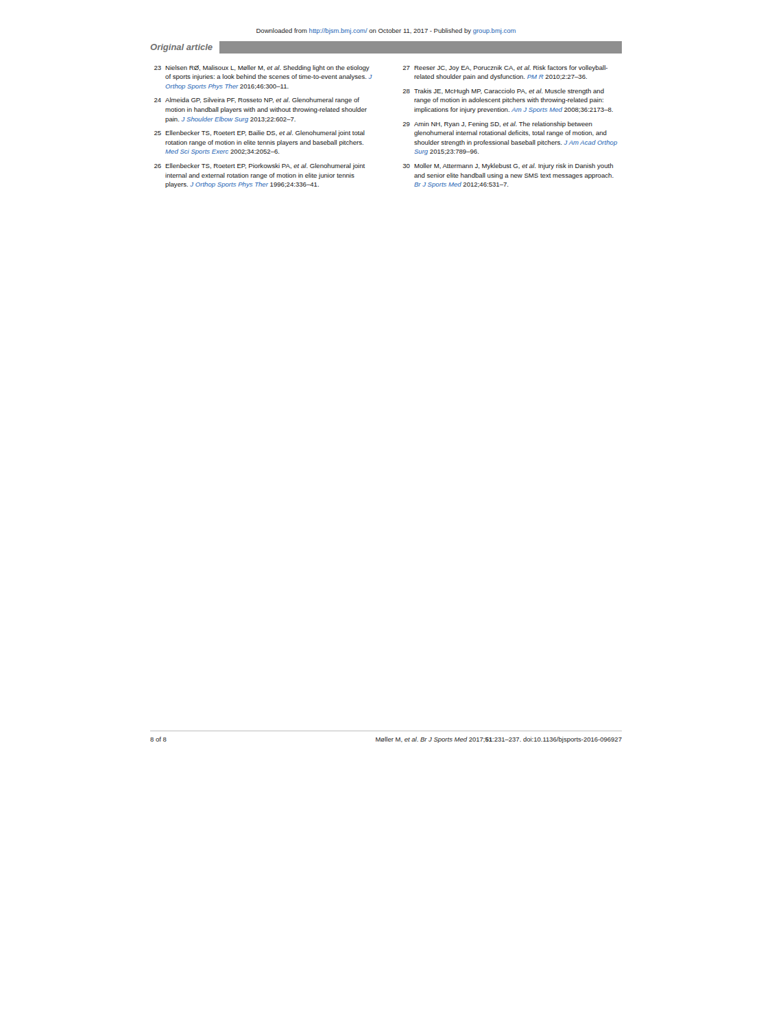Downloaded from http://bjsm.bmj.com/ on October 11, 2017 - Published by group.bmj.com
Original article
23 Nielsen RØ, Malisoux L, Møller M, et al. Shedding light on the etiology of sports injuries: a look behind the scenes of time-to-event analyses. J Orthop Sports Phys Ther 2016;46:300–11.
24 Almeida GP, Silveira PF, Rosseto NP, et al. Glenohumeral range of motion in handball players with and without throwing-related shoulder pain. J Shoulder Elbow Surg 2013;22:602–7.
25 Ellenbecker TS, Roetert EP, Bailie DS, et al. Glenohumeral joint total rotation range of motion in elite tennis players and baseball pitchers. Med Sci Sports Exerc 2002;34:2052–6.
26 Ellenbecker TS, Roetert EP, Piorkowski PA, et al. Glenohumeral joint internal and external rotation range of motion in elite junior tennis players. J Orthop Sports Phys Ther 1996;24:336–41.
27 Reeser JC, Joy EA, Porucznik CA, et al. Risk factors for volleyball-related shoulder pain and dysfunction. PM R 2010;2:27–36.
28 Trakis JE, McHugh MP, Caracciolo PA, et al. Muscle strength and range of motion in adolescent pitchers with throwing-related pain: implications for injury prevention. Am J Sports Med 2008;36:2173–8.
29 Amin NH, Ryan J, Fening SD, et al. The relationship between glenohumeral internal rotational deficits, total range of motion, and shoulder strength in professional baseball pitchers. J Am Acad Orthop Surg 2015;23:789–96.
30 Moller M, Attermann J, Myklebust G, et al. Injury risk in Danish youth and senior elite handball using a new SMS text messages approach. Br J Sports Med 2012;46:531–7.
8 of 8
Møller M, et al. Br J Sports Med 2017;51:231–237. doi:10.1136/bjsports-2016-096927